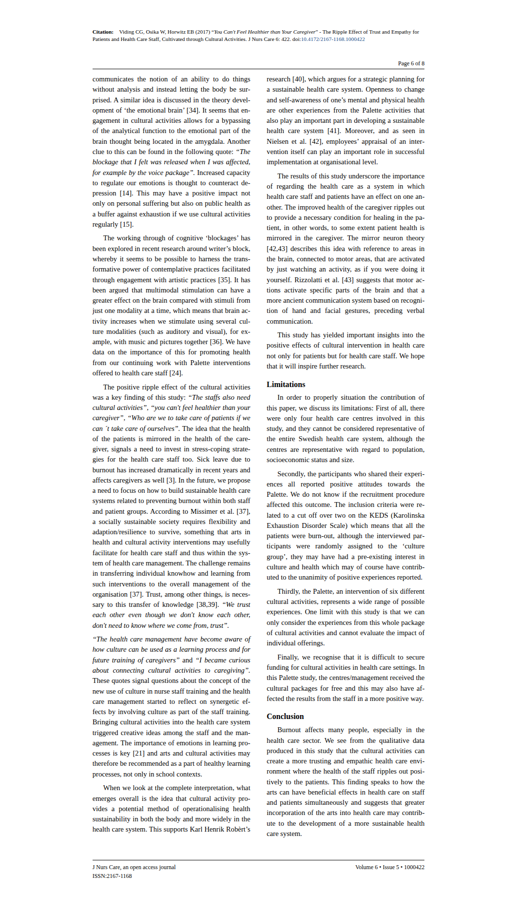Citation: Viding CG, Osika W, Horwitz EB (2017) “You Can't Feel Healthier than Your Caregiver” - The Ripple Effect of Trust and Empathy for Patients and Health Care Staff, Cultivated through Cultural Activities. J Nurs Care 6: 422. doi:10.4172/2167-1168.1000422
Page 6 of 8
communicates the notion of an ability to do things without analysis and instead letting the body be surprised. A similar idea is discussed in the theory development of ‘the emotional brain’ [34]. It seems that engagement in cultural activities allows for a bypassing of the analytical function to the emotional part of the brain thought being located in the amygdala. Another clue to this can be found in the following quote: “The blockage that I felt was released when I was affected, for example by the voice package”. Increased capacity to regulate our emotions is thought to counteract depression [14]. This may have a positive impact not only on personal suffering but also on public health as a buffer against exhaustion if we use cultural activities regularly [15].
The working through of cognitive ‘blockages’ has been explored in recent research around writer’s block, whereby it seems to be possible to harness the transformative power of contemplative practices facilitated through engagement with artistic practices [35]. It has been argued that multimodal stimulation can have a greater effect on the brain compared with stimuli from just one modality at a time, which means that brain activity increases when we stimulate using several culture modalities (such as auditory and visual), for example, with music and pictures together [36]. We have data on the importance of this for promoting health from our continuing work with Palette interventions offered to health care staff [24].
The positive ripple effect of the cultural activities was a key finding of this study: “The staffs also need cultural activities”, “you can't feel healthier than your caregiver”, “Who are we to take care of patients if we can ´t take care of ourselves”. The idea that the health of the patients is mirrored in the health of the caregiver, signals a need to invest in stress-coping strategies for the health care staff too. Sick leave due to burnout has increased dramatically in recent years and affects caregivers as well [3]. In the future, we propose a need to focus on how to build sustainable health care systems related to preventing burnout within both staff and patient groups. According to Missimer et al. [37], a socially sustainable society requires flexibility and adaption/resilience to survive, something that arts in health and cultural activity interventions may usefully facilitate for health care staff and thus within the system of health care management. The challenge remains in transferring individual knowhow and learning from such interventions to the overall management of the organisation [37]. Trust, among other things, is necessary to this transfer of knowledge [38,39]. “We trust each other even though we don't know each other, don't need to know where we come from, trust”.
“The health care management have become aware of how culture can be used as a learning process and for future training of caregivers” and “I became curious about connecting cultural activities to caregiving”. These quotes signal questions about the concept of the new use of culture in nurse staff training and the health care management started to reflect on synergetic effects by involving culture as part of the staff training. Bringing cultural activities into the health care system triggered creative ideas among the staff and the management. The importance of emotions in learning processes is key [21] and arts and cultural activities may therefore be recommended as a part of healthy learning processes, not only in school contexts.
When we look at the complete interpretation, what emerges overall is the idea that cultural activity provides a potential method of operationalising health sustainability in both the body and more widely in the health care system. This supports Karl Henrik Robèrt’s research [40], which argues for a strategic planning for a sustainable health care system. Openness to change and self-awareness of one’s mental and physical health are other experiences from the Palette activities that also play an important part in developing a sustainable health care system [41]. Moreover, and as seen in Nielsen et al. [42], employees’ appraisal of an intervention itself can play an important role in successful implementation at organisational level.
The results of this study underscore the importance of regarding the health care as a system in which health care staff and patients have an effect on one another. The improved health of the caregiver ripples out to provide a necessary condition for healing in the patient, in other words, to some extent patient health is mirrored in the caregiver. The mirror neuron theory [42,43] describes this idea with reference to areas in the brain, connected to motor areas, that are activated by just watching an activity, as if you were doing it yourself. Rizzolatti et al. [43] suggests that motor actions activate specific parts of the brain and that a more ancient communication system based on recognition of hand and facial gestures, preceding verbal communication.
This study has yielded important insights into the positive effects of cultural intervention in health care not only for patients but for health care staff. We hope that it will inspire further research.
Limitations
In order to properly situation the contribution of this paper, we discuss its limitations: First of all, there were only four health care centres involved in this study, and they cannot be considered representative of the entire Swedish health care system, although the centres are representative with regard to population, socioeconomic status and size.
Secondly, the participants who shared their experiences all reported positive attitudes towards the Palette. We do not know if the recruitment procedure affected this outcome. The inclusion criteria were related to a cut off over two on the KEDS (Karolinska Exhaustion Disorder Scale) which means that all the patients were burn-out, although the interviewed participants were randomly assigned to the ‘culture group’, they may have had a pre-existing interest in culture and health which may of course have contributed to the unanimity of positive experiences reported.
Thirdly, the Palette, an intervention of six different cultural activities, represents a wide range of possible experiences. One limit with this study is that we can only consider the experiences from this whole package of cultural activities and cannot evaluate the impact of individual offerings.
Finally, we recognise that it is difficult to secure funding for cultural activities in health care settings. In this Palette study, the centres/management received the cultural packages for free and this may also have affected the results from the staff in a more positive way.
Conclusion
Burnout affects many people, especially in the health care sector. We see from the qualitative data produced in this study that the cultural activities can create a more trusting and empathic health care environment where the health of the staff ripples out positively to the patients. This finding speaks to how the arts can have beneficial effects in health care on staff and patients simultaneously and suggests that greater incorporation of the arts into health care may contribute to the development of a more sustainable health care system.
J Nurs Care, an open access journal
ISSN:2167-1168
Volume 6 • Issue 5 • 1000422